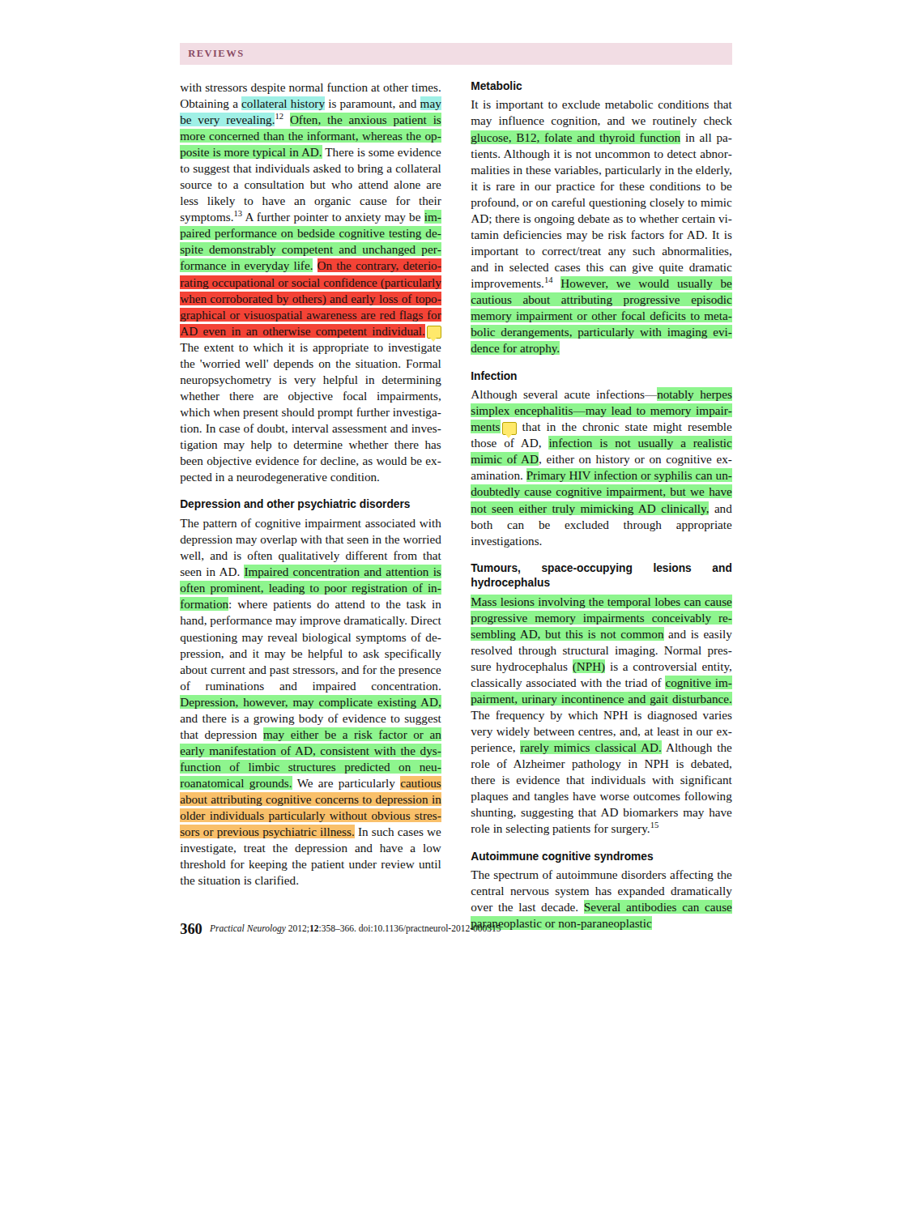Reviews
with stressors despite normal function at other times. Obtaining a collateral history is paramount, and may be very revealing.12 Often, the anxious patient is more concerned than the informant, whereas the opposite is more typical in AD. There is some evidence to suggest that individuals asked to bring a collateral source to a consultation but who attend alone are less likely to have an organic cause for their symptoms.13 A further pointer to anxiety may be impaired performance on bedside cognitive testing despite demonstrably competent and unchanged performance in everyday life. On the contrary, deteriorating occupational or social confidence (particularly when corroborated by others) and early loss of topographical or visuospatial awareness are red flags for AD even in an otherwise competent individual. The extent to which it is appropriate to investigate the 'worried well' depends on the situation. Formal neuropsychometry is very helpful in determining whether there are objective focal impairments, which when present should prompt further investigation. In case of doubt, interval assessment and investigation may help to determine whether there has been objective evidence for decline, as would be expected in a neurodegenerative condition.
Depression and other psychiatric disorders
The pattern of cognitive impairment associated with depression may overlap with that seen in the worried well, and is often qualitatively different from that seen in AD. Impaired concentration and attention is often prominent, leading to poor registration of information: where patients do attend to the task in hand, performance may improve dramatically. Direct questioning may reveal biological symptoms of depression, and it may be helpful to ask specifically about current and past stressors, and for the presence of ruminations and impaired concentration. Depression, however, may complicate existing AD, and there is a growing body of evidence to suggest that depression may either be a risk factor or an early manifestation of AD, consistent with the dysfunction of limbic structures predicted on neuroanatomical grounds. We are particularly cautious about attributing cognitive concerns to depression in older individuals particularly without obvious stressors or previous psychiatric illness. In such cases we investigate, treat the depression and have a low threshold for keeping the patient under review until the situation is clarified.
Metabolic
It is important to exclude metabolic conditions that may influence cognition, and we routinely check glucose, B12, folate and thyroid function in all patients. Although it is not uncommon to detect abnormalities in these variables, particularly in the elderly, it is rare in our practice for these conditions to be profound, or on careful questioning closely to mimic AD; there is ongoing debate as to whether certain vitamin deficiencies may be risk factors for AD. It is important to correct/treat any such abnormalities, and in selected cases this can give quite dramatic improvements.14 However, we would usually be cautious about attributing progressive episodic memory impairment or other focal deficits to metabolic derangements, particularly with imaging evidence for atrophy.
Infection
Although several acute infections—notably herpes simplex encephalitis—may lead to memory impairments that in the chronic state might resemble those of AD, infection is not usually a realistic mimic of AD, either on history or on cognitive examination. Primary HIV infection or syphilis can undoubtedly cause cognitive impairment, but we have not seen either truly mimicking AD clinically, and both can be excluded through appropriate investigations.
Tumours, space-occupying lesions and hydrocephalus
Mass lesions involving the temporal lobes can cause progressive memory impairments conceivably resembling AD, but this is not common and is easily resolved through structural imaging. Normal pressure hydrocephalus (NPH) is a controversial entity, classically associated with the triad of cognitive impairment, urinary incontinence and gait disturbance. The frequency by which NPH is diagnosed varies very widely between centres, and, at least in our experience, rarely mimics classical AD. Although the role of Alzheimer pathology in NPH is debated, there is evidence that individuals with significant plaques and tangles have worse outcomes following shunting, suggesting that AD biomarkers may have role in selecting patients for surgery.15
Autoimmune cognitive syndromes
The spectrum of autoimmune disorders affecting the central nervous system has expanded dramatically over the last decade. Several antibodies can cause paraneoplastic or non-paraneoplastic
360 Practical Neurology 2012;12:358–366. doi:10.1136/practneurol-2012-000315